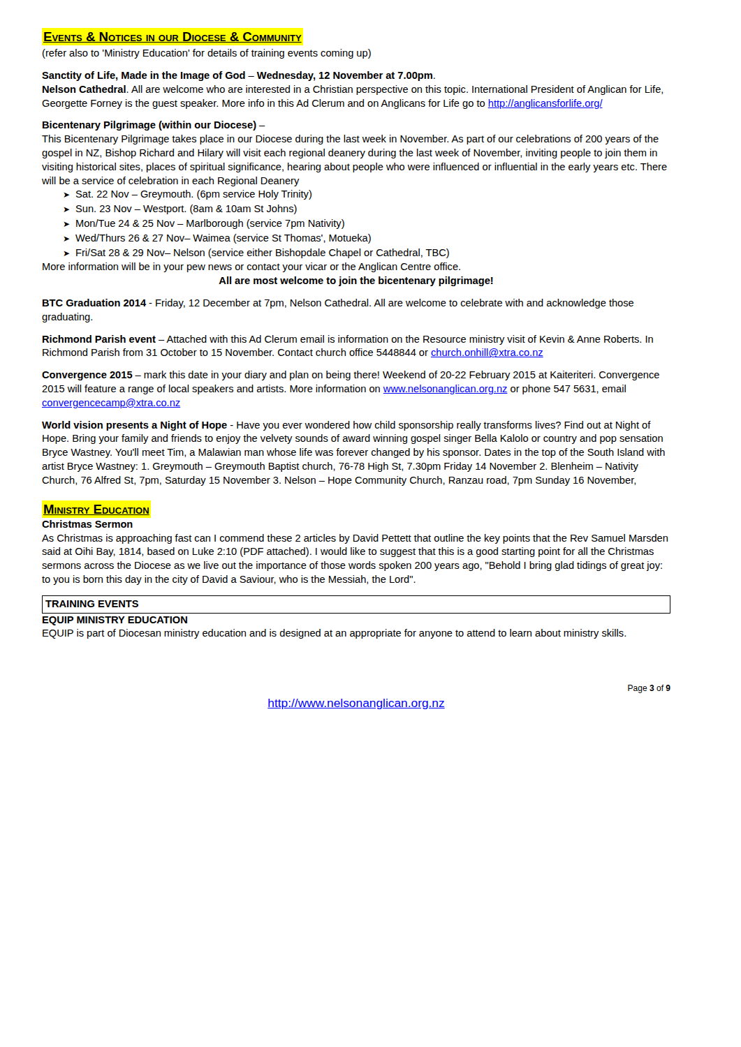Events & Notices in our Diocese & Community
(refer also to 'Ministry Education' for details of training events coming up)
Sanctity of Life, Made in the Image of God – Wednesday, 12 November at 7.00pm.
Nelson Cathedral. All are welcome who are interested in a Christian perspective on this topic. International President of Anglican for Life, Georgette Forney is the guest speaker. More info in this Ad Clerum and on Anglicans for Life go to http://anglicansforlife.org/
Bicentenary Pilgrimage (within our Diocese) –
This Bicentenary Pilgrimage takes place in our Diocese during the last week in November. As part of our celebrations of 200 years of the gospel in NZ, Bishop Richard and Hilary will visit each regional deanery during the last week of November, inviting people to join them in visiting historical sites, places of spiritual significance, hearing about people who were influenced or influential in the early years etc. There will be a service of celebration in each Regional Deanery
Sat. 22 Nov – Greymouth. (6pm service Holy Trinity)
Sun. 23 Nov – Westport. (8am & 10am St Johns)
Mon/Tue 24 & 25 Nov – Marlborough (service 7pm Nativity)
Wed/Thurs 26 & 27 Nov– Waimea (service St Thomas', Motueka)
Fri/Sat 28 & 29 Nov– Nelson (service either Bishopdale Chapel or Cathedral, TBC)
More information will be in your pew news or contact your vicar or the Anglican Centre office.
All are most welcome to join the bicentenary pilgrimage!
BTC Graduation 2014 - Friday, 12 December at 7pm, Nelson Cathedral. All are welcome to celebrate with and acknowledge those graduating.
Richmond Parish event – Attached with this Ad Clerum email is information on the Resource ministry visit of Kevin & Anne Roberts. In Richmond Parish from 31 October to 15 November. Contact church office 5448844 or church.onhill@xtra.co.nz
Convergence 2015 – mark this date in your diary and plan on being there! Weekend of 20-22 February 2015 at Kaiteriteri. Convergence 2015 will feature a range of local speakers and artists. More information on www.nelsonanglican.org.nz or phone 547 5631, email convergencecamp@xtra.co.nz
World vision presents a Night of Hope - Have you ever wondered how child sponsorship really transforms lives? Find out at Night of Hope. Bring your family and friends to enjoy the velvety sounds of award winning gospel singer Bella Kalolo or country and pop sensation Bryce Wastney. You'll meet Tim, a Malawian man whose life was forever changed by his sponsor. Dates in the top of the South Island with artist Bryce Wastney: 1. Greymouth – Greymouth Baptist church, 76-78 High St, 7.30pm Friday 14 November 2. Blenheim – Nativity Church, 76 Alfred St, 7pm, Saturday 15 November 3. Nelson – Hope Community Church, Ranzau road, 7pm Sunday 16 November,
Ministry Education
Christmas Sermon
As Christmas is approaching fast can I commend these 2 articles by David Pettett that outline the key points that the Rev Samuel Marsden said at Oihi Bay, 1814, based on Luke 2:10 (PDF attached). I would like to suggest that this is a good starting point for all the Christmas sermons across the Diocese as we live out the importance of those words spoken 200 years ago, "Behold I bring glad tidings of great joy: to you is born this day in the city of David a Saviour, who is the Messiah, the Lord".
TRAINING EVENTS
EQUIP MINISTRY EDUCATION
EQUIP is part of Diocesan ministry education and is designed at an appropriate for anyone to attend to learn about ministry skills.
Page 3 of 9
http://www.nelsonanglican.org.nz